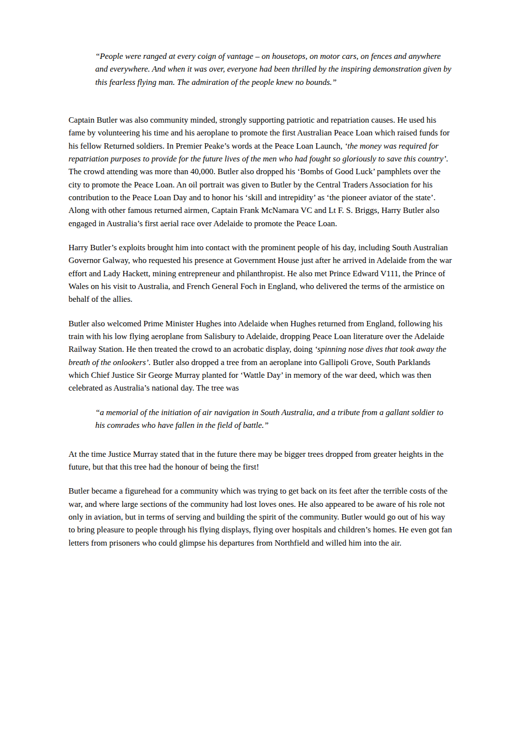“People were ranged at every coign of vantage – on housetops, on motor cars, on fences and anywhere and everywhere. And when it was over, everyone had been thrilled by the inspiring demonstration given by this fearless flying man. The admiration of the people knew no bounds.”
Captain Butler was also community minded, strongly supporting patriotic and repatriation causes. He used his fame by volunteering his time and his aeroplane to promote the first Australian Peace Loan which raised funds for his fellow Returned soldiers. In Premier Peake’s words at the Peace Loan Launch, ‘the money was required for repatriation purposes to provide for the future lives of the men who had fought so gloriously to save this country’. The crowd attending was more than 40,000. Butler also dropped his ‘Bombs of Good Luck’ pamphlets over the city to promote the Peace Loan. An oil portrait was given to Butler by the Central Traders Association for his contribution to the Peace Loan Day and to honor his ‘skill and intrepidity’ as ‘the pioneer aviator of the state’. Along with other famous returned airmen, Captain Frank McNamara VC and Lt F. S. Briggs, Harry Butler also engaged in Australia’s first aerial race over Adelaide to promote the Peace Loan.
Harry Butler’s exploits brought him into contact with the prominent people of his day, including South Australian Governor Galway, who requested his presence at Government House just after he arrived in Adelaide from the war effort and Lady Hackett, mining entrepreneur and philanthropist. He also met Prince Edward V111, the Prince of Wales on his visit to Australia, and French General Foch in England, who delivered the terms of the armistice on behalf of the allies.
Butler also welcomed Prime Minister Hughes into Adelaide when Hughes returned from England, following his train with his low flying aeroplane from Salisbury to Adelaide, dropping Peace Loan literature over the Adelaide Railway Station. He then treated the crowd to an acrobatic display, doing ‘spinning nose dives that took away the breath of the onlookers’. Butler also dropped a tree from an aeroplane into Gallipoli Grove, South Parklands which Chief Justice Sir George Murray planted for ‘Wattle Day’ in memory of the war deed, which was then celebrated as Australia’s national day. The tree was
“a memorial of the initiation of air navigation in South Australia, and a tribute from a gallant soldier to his comrades who have fallen in the field of battle.”
At the time Justice Murray stated that in the future there may be bigger trees dropped from greater heights in the future, but that this tree had the honour of being the first!
Butler became a figurehead for a community which was trying to get back on its feet after the terrible costs of the war, and where large sections of the community had lost loves ones. He also appeared to be aware of his role not only in aviation, but in terms of serving and building the spirit of the community. Butler would go out of his way to bring pleasure to people through his flying displays, flying over hospitals and children’s homes. He even got fan letters from prisoners who could glimpse his departures from Northfield and willed him into the air.